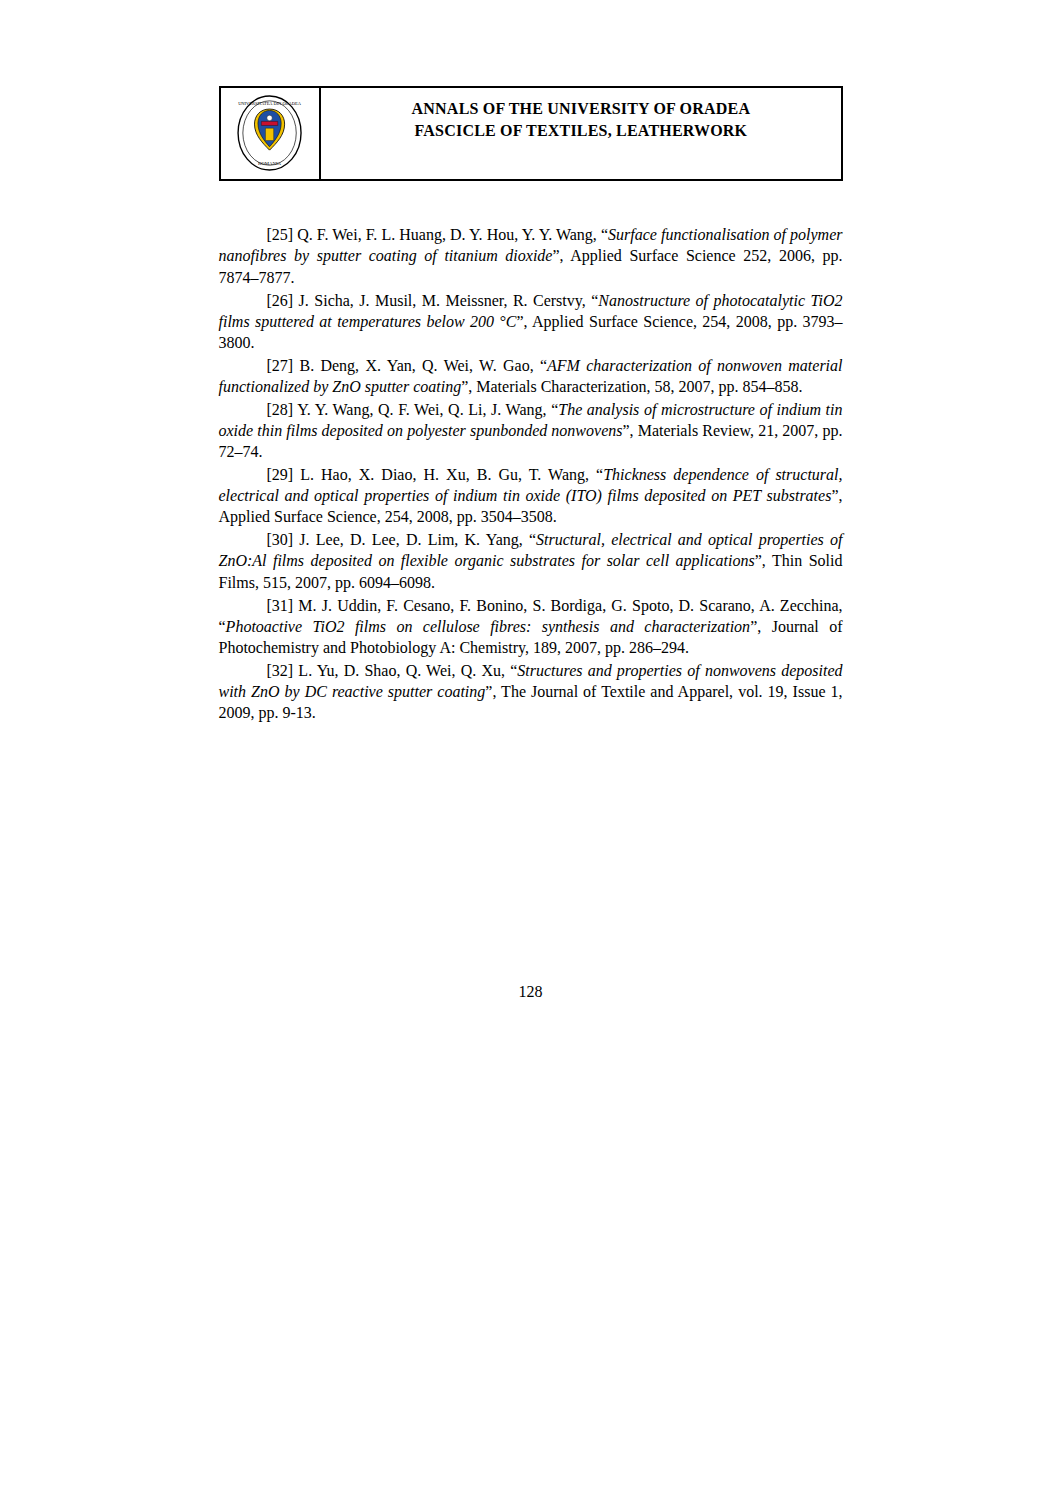ROMANIA UNIVERSITATEA DIN ORADEA
ANNALS OF THE UNIVERSITY OF ORADEA
FASCICLE OF TEXTILES, LEATHERWORK
[25] Q. F. Wei, F. L. Huang, D. Y. Hou, Y. Y. Wang, “Surface functionalisation of polymer nanofibres by sputter coating of titanium dioxide”, Applied Surface Science 252, 2006, pp. 7874–7877.
[26] J. Sicha, J. Musil, M. Meissner, R. Cerstvy, “Nanostructure of photocatalytic TiO2 films sputtered at temperatures below 200 °C”, Applied Surface Science, 254, 2008, pp. 3793–3800.
[27] B. Deng, X. Yan, Q. Wei, W. Gao, “AFM characterization of nonwoven material functionalized by ZnO sputter coating”, Materials Characterization, 58, 2007, pp. 854–858.
[28] Y. Y. Wang, Q. F. Wei, Q. Li, J. Wang, “The analysis of microstructure of indium tin oxide thin films deposited on polyester spunbonded nonwovens”, Materials Review, 21, 2007, pp. 72–74.
[29] L. Hao, X. Diao, H. Xu, B. Gu, T. Wang, “Thickness dependence of structural, electrical and optical properties of indium tin oxide (ITO) films deposited on PET substrates”, Applied Surface Science, 254, 2008, pp. 3504–3508.
[30] J. Lee, D. Lee, D. Lim, K. Yang, “Structural, electrical and optical properties of ZnO:Al films deposited on flexible organic substrates for solar cell applications”, Thin Solid Films, 515, 2007, pp. 6094–6098.
[31] M. J. Uddin, F. Cesano, F. Bonino, S. Bordiga, G. Spoto, D. Scarano, A. Zecchina, “Photoactive TiO2 films on cellulose fibres: synthesis and characterization”, Journal of Photochemistry and Photobiology A: Chemistry, 189, 2007, pp. 286–294.
[32] L. Yu, D. Shao, Q. Wei, Q. Xu, “Structures and properties of nonwovens deposited with ZnO by DC reactive sputter coating”, The Journal of Textile and Apparel, vol. 19, Issue 1, 2009, pp. 9-13.
128